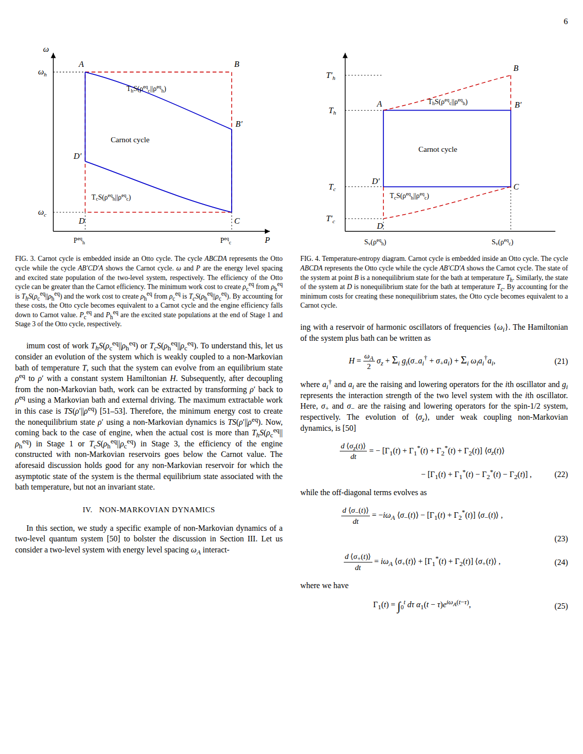6
ω P ωh ωc A B B′ D′ D C ThS(ρeqc||ρeqh) TcS(ρeqh||ρeqc) Carnot cycle Peqh Peqc
FIG. 3. Carnot cycle is embedded inside an Otto cycle. The cycle ABCDA represents the Otto cycle while the cycle AB′CD′A shows the Carnot cycle. ω and P are the energy level spacing and excited state population of the two-level system, respectively. The efficiency of the Otto cycle can be greater than the Carnot efficiency. The minimum work cost to create ρceq from ρheq is ThS(ρceq||ρheq) and the work cost to create ρheq from ρceq is TcS(ρheq||ρceq). By accounting for these costs, the Otto cycle becomes equivalent to a Carnot cycle and the engine efficiency falls down to Carnot value. Pceq and Pheq are the excited state populations at the end of Stage 1 and Stage 3 of the Otto cycle, respectively.
imum cost of work ThS(ρceq||ρheq) or TcS(ρheq||ρceq). To understand this, let us consider an evolution of the system which is weakly coupled to a non-Markovian bath of temperature T, such that the system can evolve from an equilibrium state ρeq to ρ′ with a constant system Hamiltonian H. Subsequently, after decoupling from the non-Markovian bath, work can be extracted by transforming ρ′ back to ρeq using a Markovian bath and external driving. The maximum extractable work in this case is TS(ρ′||ρeq) [51–53]. Therefore, the minimum energy cost to create the nonequilibrium state ρ′ using a non-Markovian dynamics is TS(ρ′||ρeq). Now, coming back to the case of engine, when the actual cost is more than ThS(ρceq||ρheq) in Stage 1 or TcS(ρheq||ρceq) in Stage 3, the efficiency of the engine constructed with non-Markovian reservoirs goes below the Carnot value. The aforesaid discussion holds good for any non-Markovian reservoir for which the asymptotic state of the system is the thermal equilibrium state associated with the bath temperature, but not an invariant state.
IV. NON-MARKOVIAN DYNAMICS
In this section, we study a specific example of non-Markovian dynamics of a two-level quantum system [50] to bolster the discussion in Section III. Let us consider a two-level system with energy level spacing ωA interact-
T′h Th Tc T′c A B B′ D′ D C ThS(ρeqc||ρeqh) TcS(ρeqh||ρeqc) Carnot cycle Sv(ρeqh) Sv(ρeqc)
FIG. 4. Temperature-entropy diagram. Carnot cycle is embedded inside an Otto cycle. The cycle ABCDA represents the Otto cycle while the cycle AB′CD′A shows the Carnot cycle. The state of the system at point B is a nonequilibrium state for the bath at temperature Th. Similarly, the state of the system at D is nonequilibrium state for the bath at temperature Tc. By accounting for the minimum costs for creating these nonequilibrium states, the Otto cycle becomes equivalent to a Carnot cycle.
ing with a reservoir of harmonic oscillators of frequencies {ωi}. The Hamiltonian of the system plus bath can be written as
H = ωA 2 σz + Σi gi(σ−ai† + σ+ai) + Σi ωiai†ai,
(21)
where ai† and ai are the raising and lowering operators for the ith oscillator and gi represents the interaction strength of the two level system with the ith oscillator. Here, σ+ and σ− are the raising and lowering operators for the spin-1/2 system, respectively. The evolution of ⟨σz⟩, under weak coupling non-Markovian dynamics, is [50]
d ⟨σz(t)⟩dt = − [Γ1(t) + Γ1*(t) + Γ2*(t) + Γ2(t)] ⟨σz(t)⟩
− [Γ1(t) + Γ1*(t) − Γ2*(t) − Γ2(t)] ,
(22)
while the off-diagonal terms evolves as
d ⟨σ−(t)⟩dt = −iωA ⟨σ−(t)⟩ − [Γ1(t) + Γ2*(t)] ⟨σ−(t)⟩ ,
(23)
d ⟨σ+(t)⟩dt = iωA ⟨σ+(t)⟩ + [Γ1*(t) + Γ2(t)] ⟨σ+(t)⟩ ,
(24)
where we have
Γ1(t) = ∫0t dτ α1(t − τ)eiωA(t−τ),
(25)